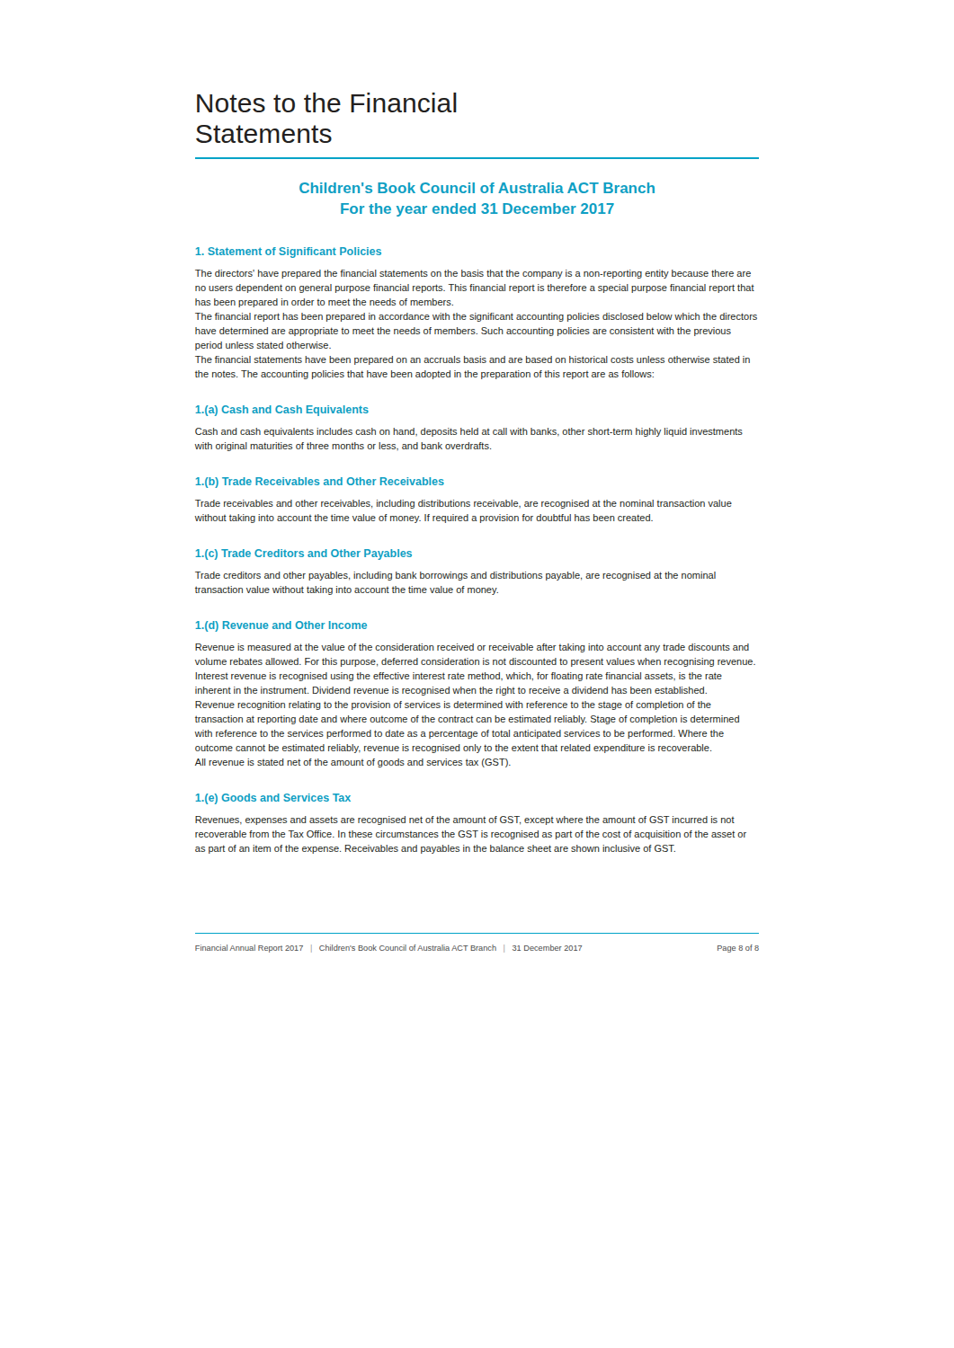Notes to the Financial
Statements
Children's Book Council of Australia ACT Branch
For the year ended 31 December 2017
1. Statement of Significant Policies
The directors' have prepared the financial statements on the basis that the company is a non-reporting entity because there are no users dependent on general purpose financial reports. This financial report is therefore a special purpose financial report that has been prepared in order to meet the needs of members.
The financial report has been prepared in accordance with the significant accounting policies disclosed below which the directors have determined are appropriate to meet the needs of members. Such accounting policies are consistent with the previous period unless stated otherwise.
The financial statements have been prepared on an accruals basis and are based on historical costs unless otherwise stated in the notes. The accounting policies that have been adopted in the preparation of this report are as follows:
1.(a) Cash and Cash Equivalents
Cash and cash equivalents includes cash on hand, deposits held at call with banks, other short-term highly liquid investments with original maturities of three months or less, and bank overdrafts.
1.(b) Trade Receivables and Other Receivables
Trade receivables and other receivables, including distributions receivable, are recognised at the nominal transaction value without taking into account the time value of money. If required a provision for doubtful has been created.
1.(c) Trade Creditors and Other Payables
Trade creditors and other payables, including bank borrowings and distributions payable, are recognised at the nominal transaction value without taking into account the time value of money.
1.(d) Revenue and Other Income
Revenue is measured at the value of the consideration received or receivable after taking into account any trade discounts and volume rebates allowed. For this purpose, deferred consideration is not discounted to present values when recognising revenue.
Interest revenue is recognised using the effective interest rate method, which, for floating rate financial assets, is the rate inherent in the instrument. Dividend revenue is recognised when the right to receive a dividend has been established.
Revenue recognition relating to the provision of services is determined with reference to the stage of completion of the transaction at reporting date and where outcome of the contract can be estimated reliably. Stage of completion is determined with reference to the services performed to date as a percentage of total anticipated services to be performed. Where the outcome cannot be estimated reliably, revenue is recognised only to the extent that related expenditure is recoverable.
All revenue is stated net of the amount of goods and services tax (GST).
1.(e) Goods and Services Tax
Revenues, expenses and assets are recognised net of the amount of GST, except where the amount of GST incurred is not recoverable from the Tax Office. In these circumstances the GST is recognised as part of the cost of acquisition of the asset or as part of an item of the expense. Receivables and payables in the balance sheet are shown inclusive of GST.
Financial Annual Report 2017 | Children's Book Council of Australia ACT Branch | 31 December 2017
Page 8 of 8